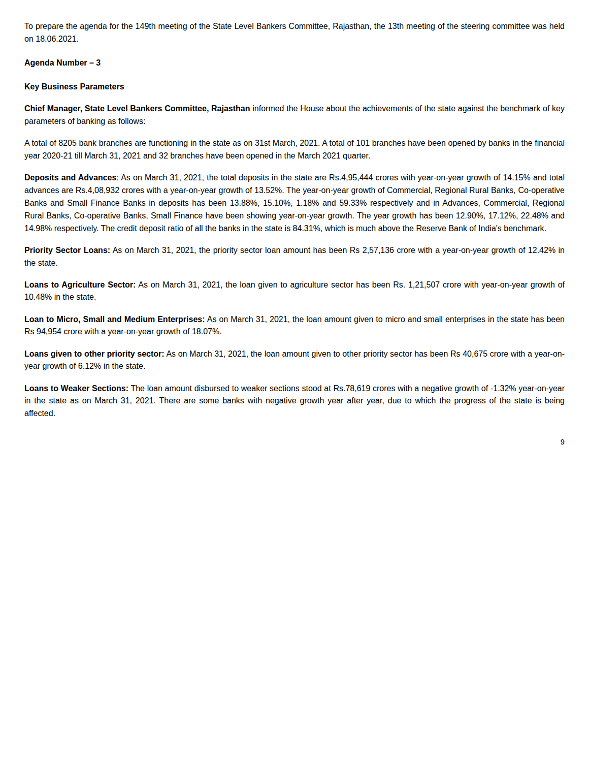To prepare the agenda for the 149th meeting of the State Level Bankers Committee, Rajasthan, the 13th meeting of the steering committee was held on 18.06.2021.
Agenda Number – 3
Key Business Parameters
Chief Manager, State Level Bankers Committee, Rajasthan informed the House about the achievements of the state against the benchmark of key parameters of banking as follows:
A total of 8205 bank branches are functioning in the state as on 31st March, 2021. A total of 101 branches have been opened by banks in the financial year 2020-21 till March 31, 2021 and 32 branches have been opened in the March 2021 quarter.
Deposits and Advances: As on March 31, 2021, the total deposits in the state are Rs.4,95,444 crores with year-on-year growth of 14.15% and total advances are Rs.4,08,932 crores with a year-on-year growth of 13.52%. The year-on-year growth of Commercial, Regional Rural Banks, Co-operative Banks and Small Finance Banks in deposits has been 13.88%, 15.10%, 1.18% and 59.33% respectively and in Advances, Commercial, Regional Rural Banks, Co-operative Banks, Small Finance have been showing year-on-year growth. The year growth has been 12.90%, 17.12%, 22.48% and 14.98% respectively. The credit deposit ratio of all the banks in the state is 84.31%, which is much above the Reserve Bank of India's benchmark.
Priority Sector Loans: As on March 31, 2021, the priority sector loan amount has been Rs 2,57,136 crore with a year-on-year growth of 12.42% in the state.
Loans to Agriculture Sector: As on March 31, 2021, the loan given to agriculture sector has been Rs. 1,21,507 crore with year-on-year growth of 10.48% in the state.
Loan to Micro, Small and Medium Enterprises: As on March 31, 2021, the loan amount given to micro and small enterprises in the state has been Rs 94,954 crore with a year-on-year growth of 18.07%.
Loans given to other priority sector: As on March 31, 2021, the loan amount given to other priority sector has been Rs 40,675 crore with a year-on-year growth of 6.12% in the state.
Loans to Weaker Sections: The loan amount disbursed to weaker sections stood at Rs.78,619 crores with a negative growth of -1.32% year-on-year in the state as on March 31, 2021. There are some banks with negative growth year after year, due to which the progress of the state is being affected.
9